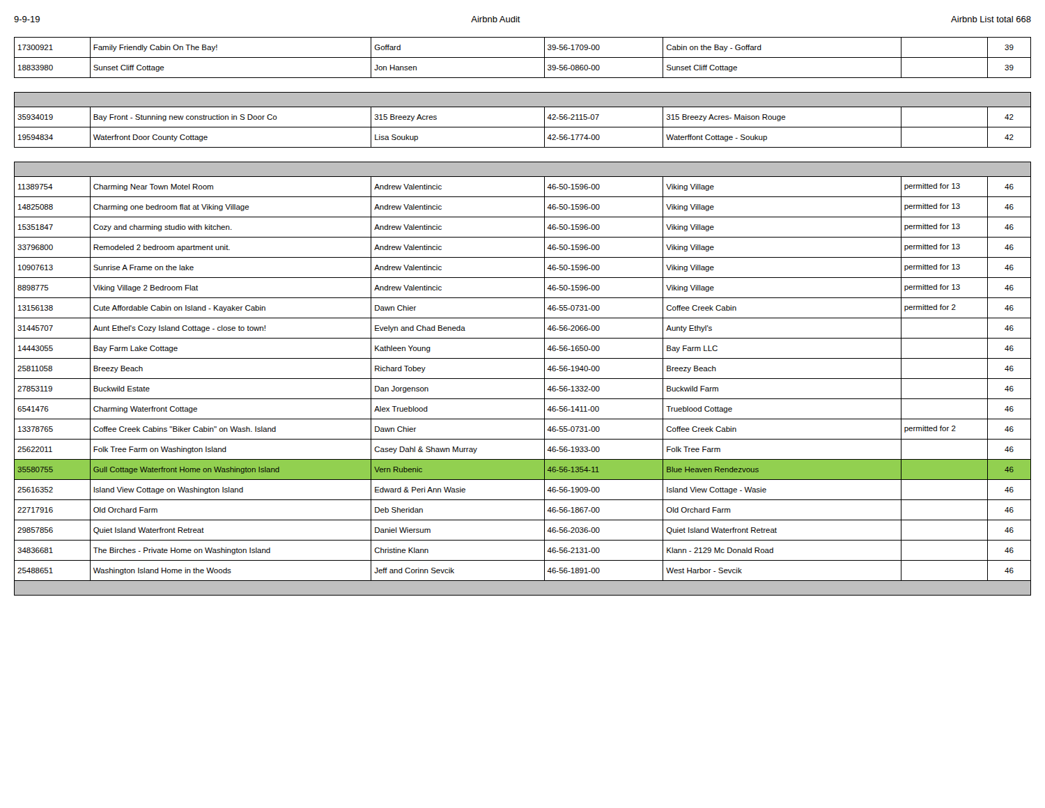9-9-19
Airbnb Audit
Airbnb List total 668
| 17300921 | Family Friendly Cabin On The Bay! | Goffard | 39-56-1709-00 | Cabin on the Bay - Goffard | | 39 |
| 18833980 | Sunset Cliff Cottage | Jon Hansen | 39-56-0860-00 | Sunset Cliff Cottage | | 39 |
| 35934019 | Bay Front - Stunning new construction in S Door Co | 315 Breezy Acres | 42-56-2115-07 | 315 Breezy Acres- Maison Rouge | | 42 |
| 19594834 | Waterfront Door County Cottage | Lisa Soukup | 42-56-1774-00 | Waterffont Cottage - Soukup | | 42 |
| 11389754 | Charming Near Town Motel Room | Andrew Valentincic | 46-50-1596-00 | Viking Village | permitted for 13 | 46 |
| 14825088 | Charming one bedroom flat at Viking Village | Andrew Valentincic | 46-50-1596-00 | Viking Village | permitted for 13 | 46 |
| 15351847 | Cozy and charming studio with kitchen. | Andrew Valentincic | 46-50-1596-00 | Viking Village | permitted for 13 | 46 |
| 33796800 | Remodeled 2 bedroom apartment unit. | Andrew Valentincic | 46-50-1596-00 | Viking Village | permitted for 13 | 46 |
| 10907613 | Sunrise A Frame on the lake | Andrew Valentincic | 46-50-1596-00 | Viking Village | permitted for 13 | 46 |
| 8898775 | Viking Village 2 Bedroom Flat | Andrew Valentincic | 46-50-1596-00 | Viking Village | permitted for 13 | 46 |
| 13156138 | Cute Affordable Cabin on Island - Kayaker Cabin | Dawn Chier | 46-55-0731-00 | Coffee Creek Cabin | permitted for 2 | 46 |
| 31445707 | Aunt Ethel's Cozy Island Cottage - close to town! | Evelyn and Chad Beneda | 46-56-2066-00 | Aunty Ethyl's | | 46 |
| 14443055 | Bay Farm Lake Cottage | Kathleen Young | 46-56-1650-00 | Bay Farm LLC | | 46 |
| 25811058 | Breezy Beach | Richard Tobey | 46-56-1940-00 | Breezy Beach | | 46 |
| 27853119 | Buckwild Estate | Dan Jorgenson | 46-56-1332-00 | Buckwild Farm | | 46 |
| 6541476 | Charming Waterfront Cottage | Alex Trueblood | 46-56-1411-00 | Trueblood Cottage | | 46 |
| 13378765 | Coffee Creek Cabins "Biker Cabin" on Wash. Island | Dawn Chier | 46-55-0731-00 | Coffee Creek Cabin | permitted for 2 | 46 |
| 25622011 | Folk Tree Farm on Washington Island | Casey Dahl & Shawn Murray | 46-56-1933-00 | Folk Tree Farm | | 46 |
| 35580755 | Gull Cottage Waterfront Home on Washington Island | Vern Rubenic | 46-56-1354-11 | Blue Heaven Rendezvous | | 46 |
| 25616352 | Island View Cottage on Washington Island | Edward & Peri Ann Wasie | 46-56-1909-00 | Island View Cottage - Wasie | | 46 |
| 22717916 | Old Orchard Farm | Deb Sheridan | 46-56-1867-00 | Old Orchard Farm | | 46 |
| 29857856 | Quiet Island Waterfront Retreat | Daniel Wiersum | 46-56-2036-00 | Quiet Island Waterfront Retreat | | 46 |
| 34836681 | The Birches - Private Home on Washington Island | Christine Klann | 46-56-2131-00 | Klann - 2129 Mc Donald Road | | 46 |
| 25488651 | Washington Island Home in the Woods | Jeff and Corinn Sevcik | 46-56-1891-00 | West Harbor - Sevcik | | 46 |